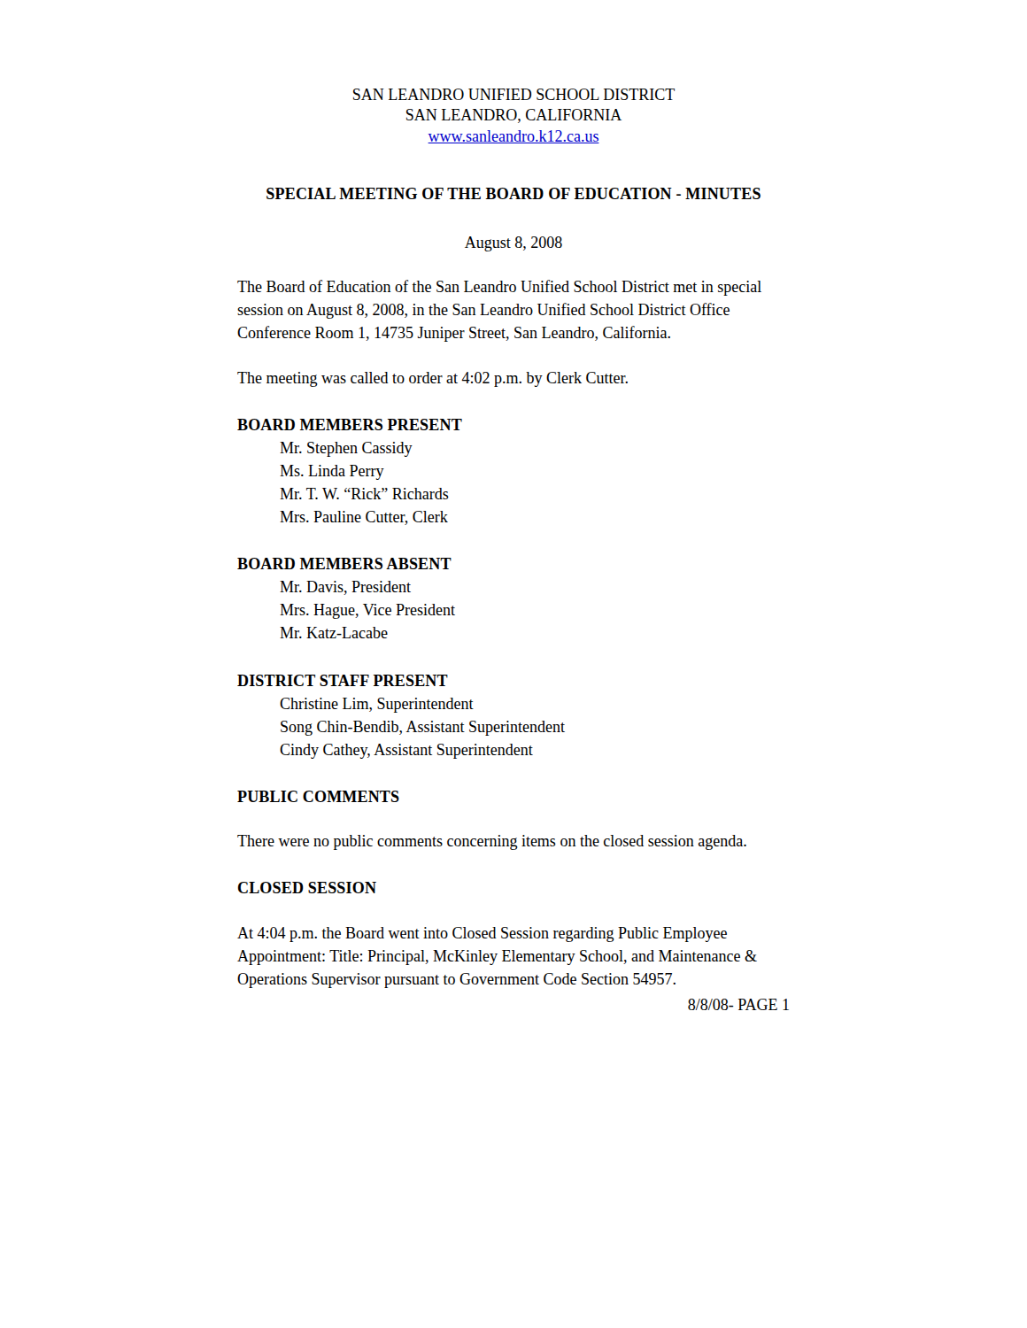SAN LEANDRO UNIFIED SCHOOL DISTRICT SAN LEANDRO, CALIFORNIA www.sanleandro.k12.ca.us
SPECIAL MEETING OF THE BOARD OF EDUCATION - MINUTES
August 8, 2008
The Board of Education of the San Leandro Unified School District met in special session on August 8, 2008, in the San Leandro Unified School District Office Conference Room 1, 14735 Juniper Street, San Leandro, California.
The meeting was called to order at 4:02 p.m. by Clerk Cutter.
BOARD MEMBERS PRESENT
Mr. Stephen Cassidy
Ms. Linda Perry
Mr. T. W. “Rick” Richards
Mrs. Pauline Cutter, Clerk
BOARD MEMBERS ABSENT
Mr. Davis, President
Mrs. Hague, Vice President
Mr. Katz-Lacabe
DISTRICT STAFF PRESENT
Christine Lim, Superintendent
Song Chin-Bendib, Assistant Superintendent
Cindy Cathey, Assistant Superintendent
PUBLIC COMMENTS
There were no public comments concerning items on the closed session agenda.
CLOSED SESSION
At 4:04 p.m. the Board went into Closed Session regarding Public Employee Appointment: Title: Principal, McKinley Elementary School, and Maintenance & Operations Supervisor pursuant to Government Code Section 54957.
8/8/08- PAGE 1